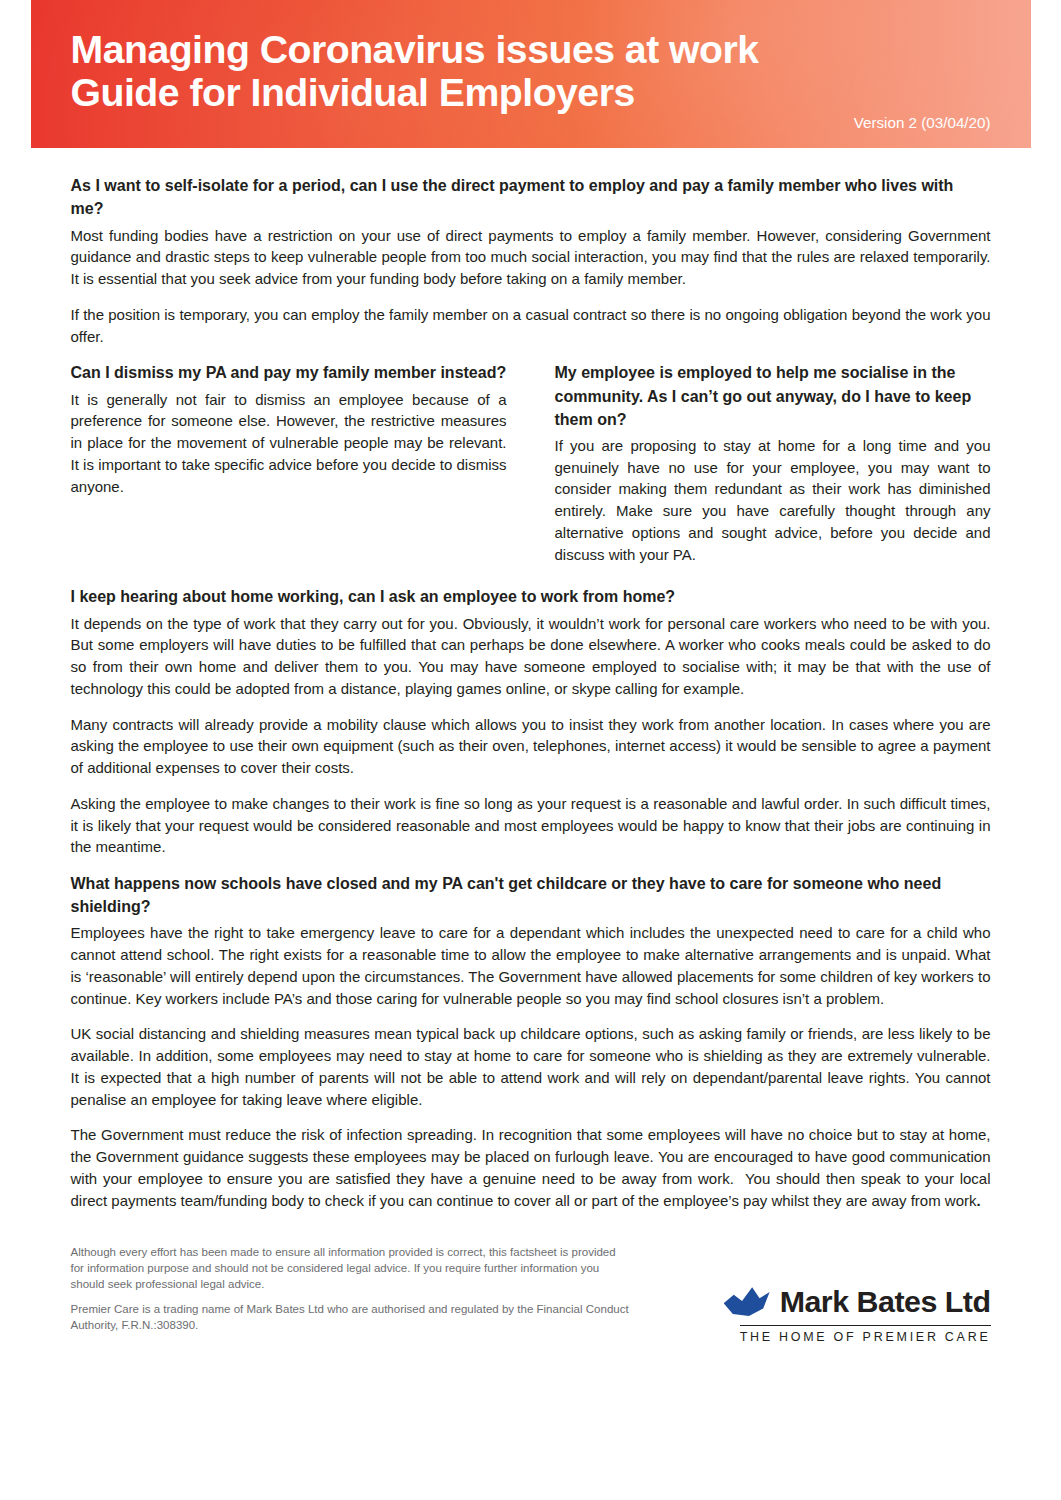Managing Coronavirus issues at work Guide for Individual Employers
Version 2 (03/04/20)
As I want to self-isolate for a period, can I use the direct payment to employ and pay a family member who lives with me?
Most funding bodies have a restriction on your use of direct payments to employ a family member. However, considering Government guidance and drastic steps to keep vulnerable people from too much social interaction, you may find that the rules are relaxed temporarily. It is essential that you seek advice from your funding body before taking on a family member.
If the position is temporary, you can employ the family member on a casual contract so there is no ongoing obligation beyond the work you offer.
Can I dismiss my PA and pay my family member instead?
It is generally not fair to dismiss an employee because of a preference for someone else. However, the restrictive measures in place for the movement of vulnerable people may be relevant. It is important to take specific advice before you decide to dismiss anyone.
My employee is employed to help me socialise in the community. As I can’t go out anyway, do I have to keep them on?
If you are proposing to stay at home for a long time and you genuinely have no use for your employee, you may want to consider making them redundant as their work has diminished entirely. Make sure you have carefully thought through any alternative options and sought advice, before you decide and discuss with your PA.
I keep hearing about home working, can I ask an employee to work from home?
It depends on the type of work that they carry out for you. Obviously, it wouldn’t work for personal care workers who need to be with you. But some employers will have duties to be fulfilled that can perhaps be done elsewhere. A worker who cooks meals could be asked to do so from their own home and deliver them to you. You may have someone employed to socialise with; it may be that with the use of technology this could be adopted from a distance, playing games online, or skype calling for example.
Many contracts will already provide a mobility clause which allows you to insist they work from another location. In cases where you are asking the employee to use their own equipment (such as their oven, telephones, internet access) it would be sensible to agree a payment of additional expenses to cover their costs.
Asking the employee to make changes to their work is fine so long as your request is a reasonable and lawful order. In such difficult times, it is likely that your request would be considered reasonable and most employees would be happy to know that their jobs are continuing in the meantime.
What happens now schools have closed and my PA can't get childcare or they have to care for someone who need shielding?
Employees have the right to take emergency leave to care for a dependant which includes the unexpected need to care for a child who cannot attend school. The right exists for a reasonable time to allow the employee to make alternative arrangements and is unpaid. What is ‘reasonable’ will entirely depend upon the circumstances. The Government have allowed placements for some children of key workers to continue. Key workers include PA’s and those caring for vulnerable people so you may find school closures isn’t a problem.
UK social distancing and shielding measures mean typical back up childcare options, such as asking family or friends, are less likely to be available. In addition, some employees may need to stay at home to care for someone who is shielding as they are extremely vulnerable. It is expected that a high number of parents will not be able to attend work and will rely on dependant/parental leave rights. You cannot penalise an employee for taking leave where eligible.
The Government must reduce the risk of infection spreading. In recognition that some employees will have no choice but to stay at home, the Government guidance suggests these employees may be placed on furlough leave. You are encouraged to have good communication with your employee to ensure you are satisfied they have a genuine need to be away from work. You should then speak to your local direct payments team/funding body to check if you can continue to cover all or part of the employee’s pay whilst they are away from work.
Although every effort has been made to ensure all information provided is correct, this factsheet is provided for information purpose and should not be considered legal advice. If you require further information you should seek professional legal advice.
Premier Care is a trading name of Mark Bates Ltd who are authorised and regulated by the Financial Conduct Authority, F.R.N.:308390.
Mark Bates Ltd
THE HOME OF PREMIER CARE